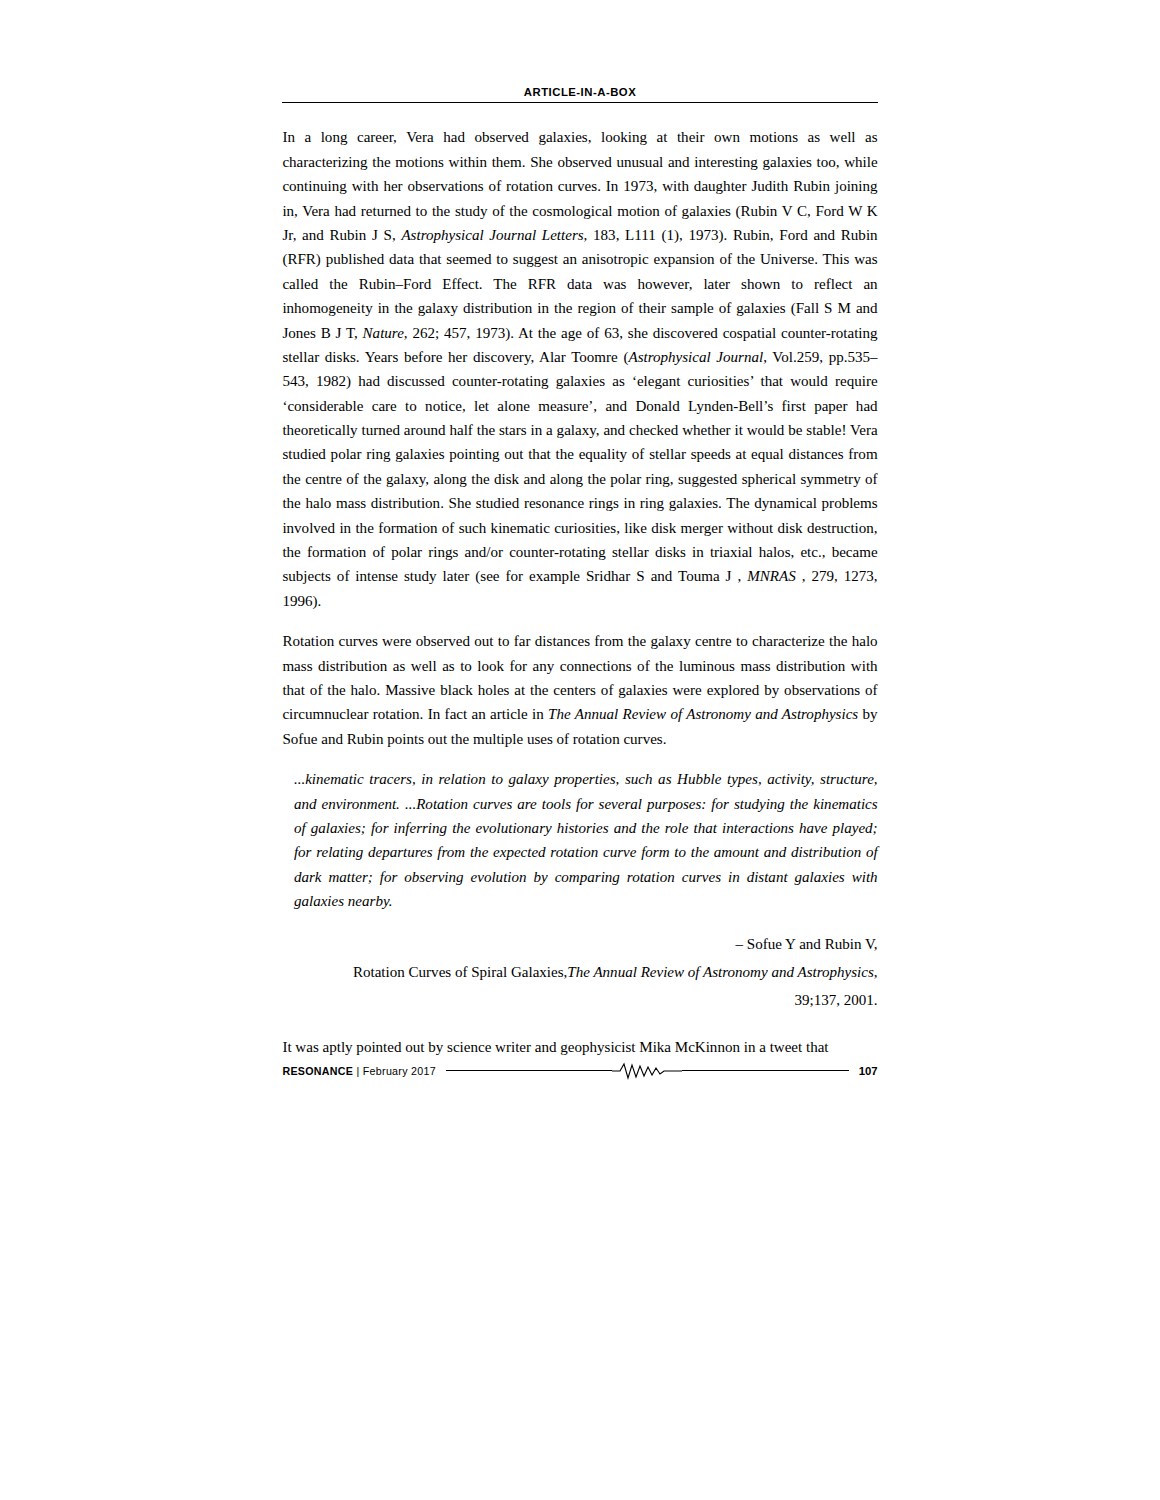ARTICLE-IN-A-BOX
In a long career, Vera had observed galaxies, looking at their own motions as well as characterizing the motions within them. She observed unusual and interesting galaxies too, while continuing with her observations of rotation curves. In 1973, with daughter Judith Rubin joining in, Vera had returned to the study of the cosmological motion of galaxies (Rubin V C, Ford W K Jr, and Rubin J S, Astrophysical Journal Letters, 183, L111 (1), 1973). Rubin, Ford and Rubin (RFR) published data that seemed to suggest an anisotropic expansion of the Universe. This was called the Rubin–Ford Effect. The RFR data was however, later shown to reflect an inhomogeneity in the galaxy distribution in the region of their sample of galaxies (Fall S M and Jones B J T, Nature, 262; 457, 1973). At the age of 63, she discovered cospatial counter-rotating stellar disks. Years before her discovery, Alar Toomre (Astrophysical Journal, Vol.259, pp.535–543, 1982) had discussed counter-rotating galaxies as ‘elegant curiosities’ that would require ‘considerable care to notice, let alone measure’, and Donald Lynden-Bell’s first paper had theoretically turned around half the stars in a galaxy, and checked whether it would be stable! Vera studied polar ring galaxies pointing out that the equality of stellar speeds at equal distances from the centre of the galaxy, along the disk and along the polar ring, suggested spherical symmetry of the halo mass distribution. She studied resonance rings in ring galaxies. The dynamical problems involved in the formation of such kinematic curiosities, like disk merger without disk destruction, the formation of polar rings and/or counter-rotating stellar disks in triaxial halos, etc., became subjects of intense study later (see for example Sridhar S and Touma J , MNRAS , 279, 1273, 1996).
Rotation curves were observed out to far distances from the galaxy centre to characterize the halo mass distribution as well as to look for any connections of the luminous mass distribution with that of the halo. Massive black holes at the centers of galaxies were explored by observations of circumnuclear rotation. In fact an article in The Annual Review of Astronomy and Astrophysics by Sofue and Rubin points out the multiple uses of rotation curves.
...kinematic tracers, in relation to galaxy properties, such as Hubble types, activity, structure, and environment. ...Rotation curves are tools for several purposes: for studying the kinematics of galaxies; for inferring the evolutionary histories and the role that interactions have played; for relating departures from the expected rotation curve form to the amount and distribution of dark matter; for observing evolution by comparing rotation curves in distant galaxies with galaxies nearby.
– Sofue Y and Rubin V,
Rotation Curves of Spiral Galaxies,The Annual Review of Astronomy and Astrophysics,
39;137, 2001.
It was aptly pointed out by science writer and geophysicist Mika McKinnon in a tweet that
RESONANCE | February 2017
107